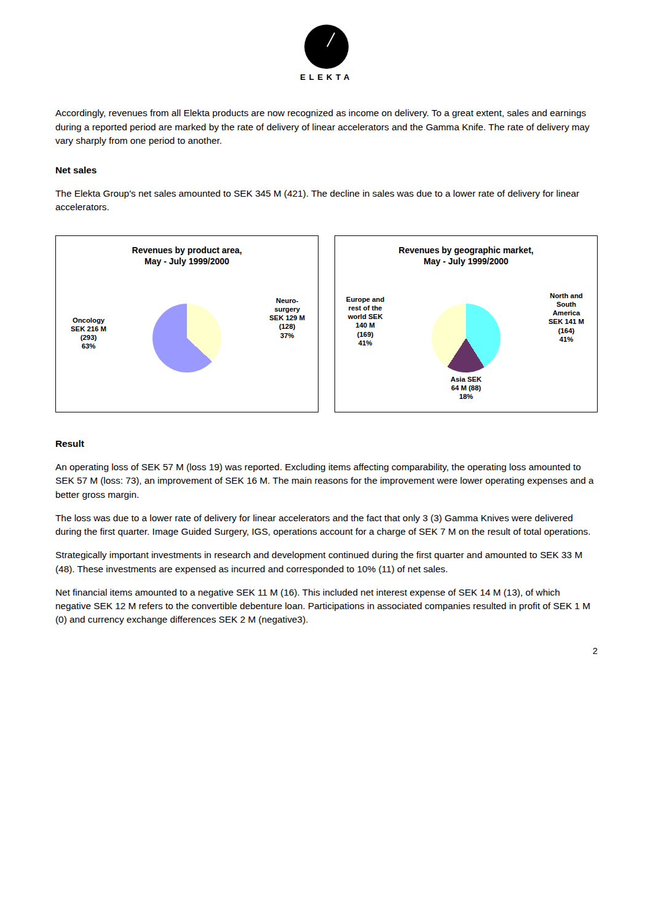ELEKTA
Accordingly, revenues from all Elekta products are now recognized as income on delivery. To a great extent, sales and earnings during a reported period are marked by the rate of delivery of linear accelerators and the Gamma Knife. The rate of delivery may vary sharply from one period to another.
Net sales
The Elekta Group's net sales amounted to SEK 345 M (421). The decline in sales was due to a lower rate of delivery for linear accelerators.
Revenues by product area,
May - July 1999/2000
Oncology
SEK 216 M
(293)
63%
Neuro-
surgery
SEK 129 M
(128)
37%
Revenues by geographic market,
May - July 1999/2000
Europe and
rest of the
world SEK
140 M
(169)
41%
North and
South
America
SEK 141 M
(164)
41%
Asia SEK
64 M (88)
18%
Result
An operating loss of SEK 57 M (loss 19) was reported. Excluding items affecting comparability, the operating loss amounted to SEK 57 M (loss: 73), an improvement of SEK 16 M. The main reasons for the improvement were lower operating expenses and a better gross margin.
The loss was due to a lower rate of delivery for linear accelerators and the fact that only 3 (3) Gamma Knives were delivered during the first quarter. Image Guided Surgery, IGS, operations account for a charge of SEK 7 M on the result of total operations.
Strategically important investments in research and development continued during the first quarter and amounted to SEK 33 M (48). These investments are expensed as incurred and corresponded to 10% (11) of net sales.
Net financial items amounted to a negative SEK 11 M (16). This included net interest expense of SEK 14 M (13), of which negative SEK 12 M refers to the convertible debenture loan. Participations in associated companies resulted in profit of SEK 1 M (0) and currency exchange differences SEK 2 M (negative3).
2